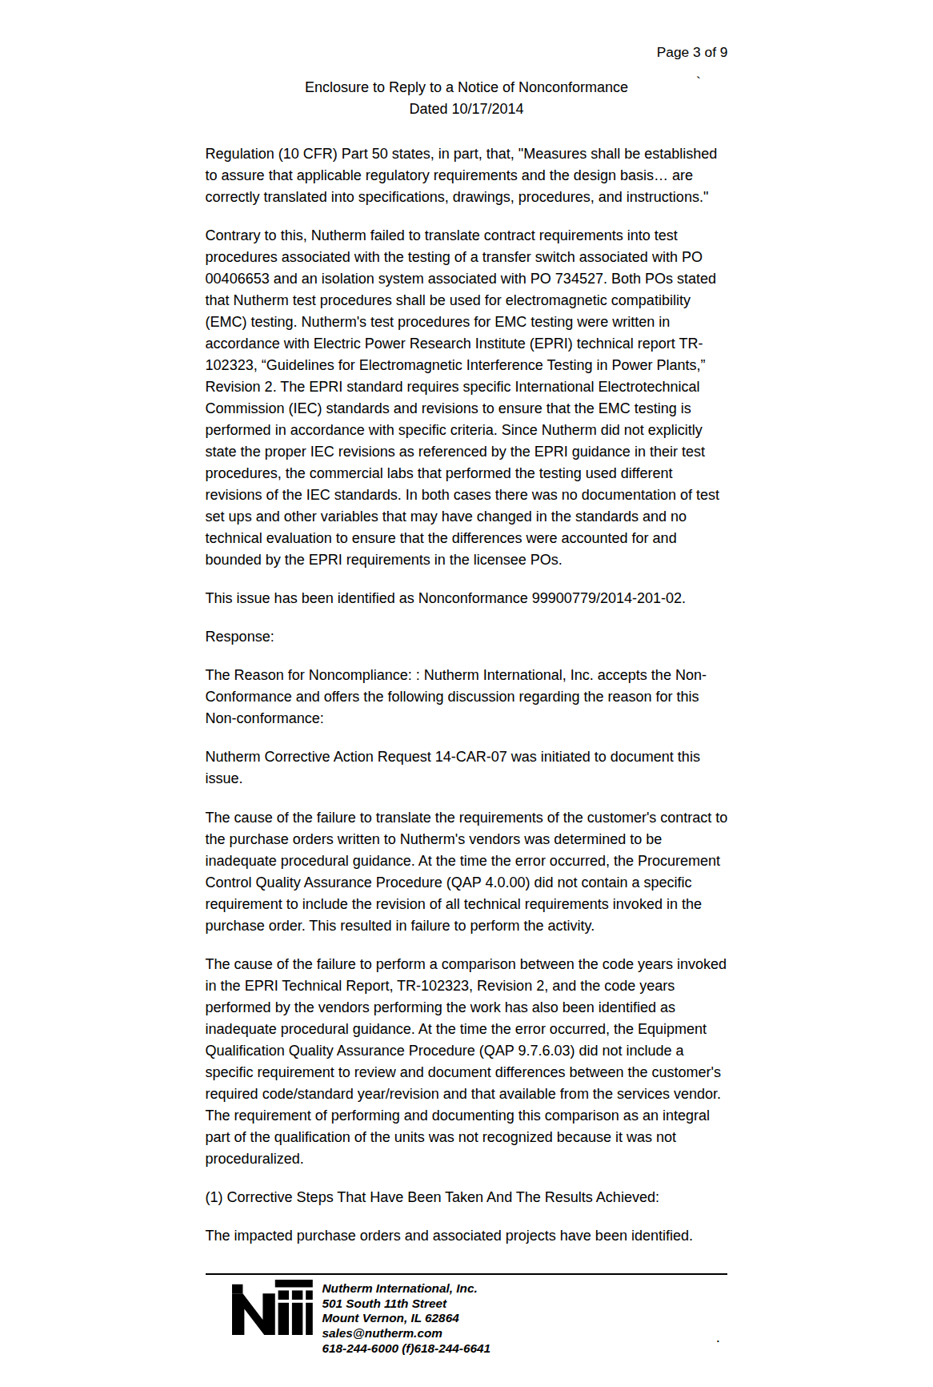Page 3 of 9
` Enclosure to Reply to a Notice of Nonconformance Dated 10/17/2014
Regulation (10 CFR) Part 50 states, in part, that, "Measures shall be established to assure that applicable regulatory requirements and the design basis… are correctly translated into specifications, drawings, procedures, and instructions."
Contrary to this, Nutherm failed to translate contract requirements into test procedures associated with the testing of a transfer switch associated with PO 00406653 and an isolation system associated with PO 734527. Both POs stated that Nutherm test procedures shall be used for electromagnetic compatibility (EMC) testing. Nutherm's test procedures for EMC testing were written in accordance with Electric Power Research Institute (EPRI) technical report TR-102323, “Guidelines for Electromagnetic Interference Testing in Power Plants,” Revision 2. The EPRI standard requires specific International Electrotechnical Commission (IEC) standards and revisions to ensure that the EMC testing is performed in accordance with specific criteria. Since Nutherm did not explicitly state the proper IEC revisions as referenced by the EPRI guidance in their test procedures, the commercial labs that performed the testing used different revisions of the IEC standards. In both cases there was no documentation of test set ups and other variables that may have changed in the standards and no technical evaluation to ensure that the differences were accounted for and bounded by the EPRI requirements in the licensee POs.
This issue has been identified as Nonconformance 99900779/2014-201-02.
Response:
The Reason for Noncompliance: : Nutherm International, Inc. accepts the Non-Conformance and offers the following discussion regarding the reason for this Non-conformance:
Nutherm Corrective Action Request 14-CAR-07 was initiated to document this issue.
The cause of the failure to translate the requirements of the customer's contract to the purchase orders written to Nutherm's vendors was determined to be inadequate procedural guidance. At the time the error occurred, the Procurement Control Quality Assurance Procedure (QAP 4.0.00) did not contain a specific requirement to include the revision of all technical requirements invoked in the purchase order. This resulted in failure to perform the activity.
The cause of the failure to perform a comparison between the code years invoked in the EPRI Technical Report, TR-102323, Revision 2, and the code years performed by the vendors performing the work has also been identified as inadequate procedural guidance. At the time the error occurred, the Equipment Qualification Quality Assurance Procedure (QAP 9.7.6.03) did not include a specific requirement to review and document differences between the customer's required code/standard year/revision and that available from the services vendor. The requirement of performing and documenting this comparison as an integral part of the qualification of the units was not recognized because it was not proceduralized.
(1) Corrective Steps That Have Been Taken And The Results Achieved:
The impacted purchase orders and associated projects have been identified.
Nutherm International, Inc. 501 South 11th Street Mount Vernon, IL 62864 sales@nutherm.com 618-244-6000 (f)618-244-6641
.